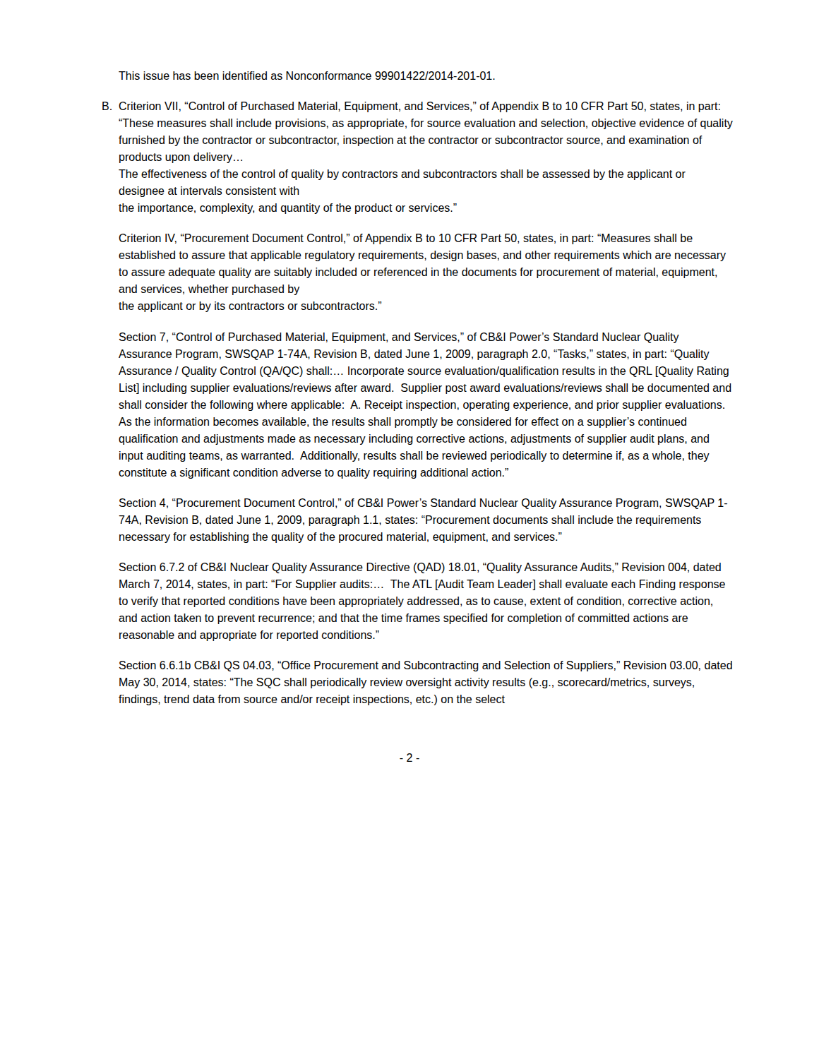This issue has been identified as Nonconformance 99901422/2014-201-01.
B.
Criterion VII, “Control of Purchased Material, Equipment, and Services,” of Appendix B to 10 CFR Part 50, states, in part: “These measures shall include provisions, as appropriate, for source evaluation and selection, objective evidence of quality furnished by the contractor or subcontractor, inspection at the contractor or subcontractor source, and examination of products upon delivery…
The effectiveness of the control of quality by contractors and subcontractors shall be assessed by the applicant or designee at intervals consistent with
the importance, complexity, and quantity of the product or services.”
Criterion IV, “Procurement Document Control,” of Appendix B to 10 CFR Part 50, states, in part: “Measures shall be established to assure that applicable regulatory requirements, design bases, and other requirements which are necessary to assure adequate quality are suitably included or referenced in the documents for procurement of material, equipment, and services, whether purchased by
the applicant or by its contractors or subcontractors.”
Section 7, “Control of Purchased Material, Equipment, and Services,” of CB&I Power’s Standard Nuclear Quality Assurance Program, SWSQAP 1-74A, Revision B, dated June 1, 2009, paragraph 2.0, “Tasks,” states, in part: “Quality Assurance / Quality Control (QA/QC) shall:… Incorporate source evaluation/qualification results in the QRL [Quality Rating List] including supplier evaluations/reviews after award. Supplier post award evaluations/reviews shall be documented and shall consider the following where applicable: A. Receipt inspection, operating experience, and prior supplier evaluations. As the information becomes available, the results shall promptly be considered for effect on a supplier’s continued qualification and adjustments made as necessary including corrective actions, adjustments of supplier audit plans, and input auditing teams, as warranted. Additionally, results shall be reviewed periodically to determine if, as a whole, they constitute a significant condition adverse to quality requiring additional action.”
Section 4, “Procurement Document Control,” of CB&I Power’s Standard Nuclear Quality Assurance Program, SWSQAP 1-74A, Revision B, dated June 1, 2009, paragraph 1.1, states: “Procurement documents shall include the requirements necessary for establishing the quality of the procured material, equipment, and services.”
Section 6.7.2 of CB&I Nuclear Quality Assurance Directive (QAD) 18.01, “Quality Assurance Audits,” Revision 004, dated March 7, 2014, states, in part: “For Supplier audits:… The ATL [Audit Team Leader] shall evaluate each Finding response to verify that reported conditions have been appropriately addressed, as to cause, extent of condition, corrective action, and action taken to prevent recurrence; and that the time frames specified for completion of committed actions are reasonable and appropriate for reported conditions.”
Section 6.6.1b CB&I QS 04.03, “Office Procurement and Subcontracting and Selection of Suppliers,” Revision 03.00, dated May 30, 2014, states: “The SQC shall periodically review oversight activity results (e.g., scorecard/metrics, surveys, findings, trend data from source and/or receipt inspections, etc.) on the select
- 2 -